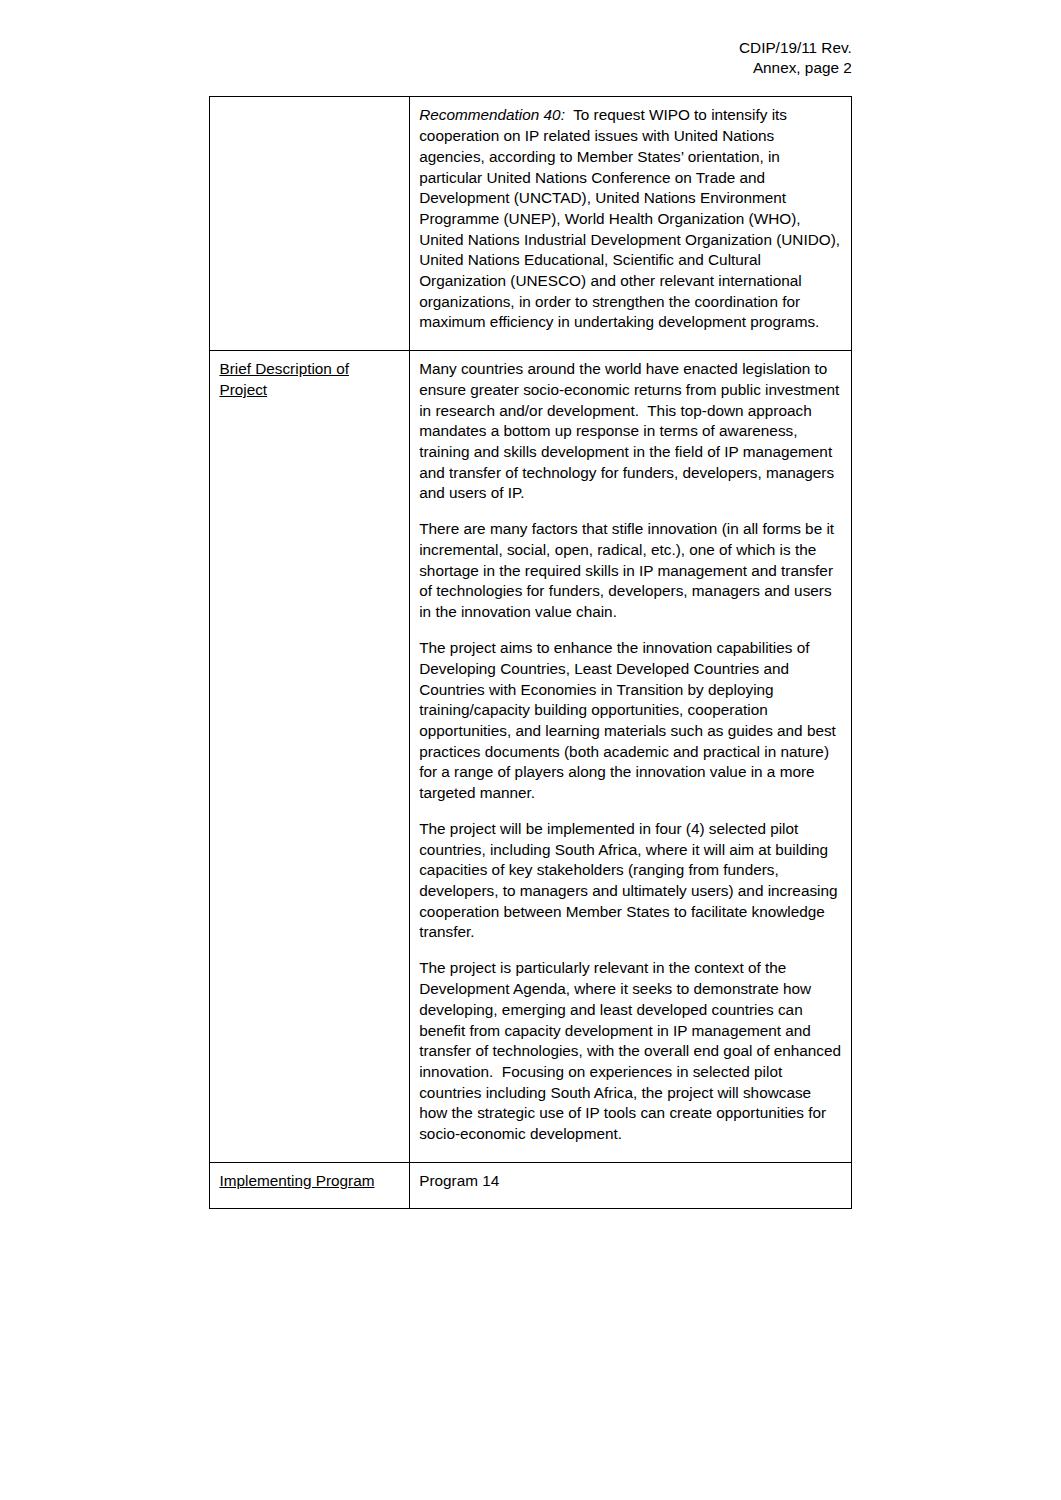CDIP/19/11 Rev.
Annex, page 2
| | Recommendation 40: To request WIPO to intensify its cooperation on IP related issues with United Nations agencies, according to Member States’ orientation, in particular United Nations Conference on Trade and Development (UNCTAD), United Nations Environment Programme (UNEP), World Health Organization (WHO), United Nations Industrial Development Organization (UNIDO), United Nations Educational, Scientific and Cultural Organization (UNESCO) and other relevant international organizations, in order to strengthen the coordination for maximum efficiency in undertaking development programs. |
| Brief Description of Project | Many countries around the world have enacted legislation to ensure greater socio-economic returns from public investment in research and/or development. This top-down approach mandates a bottom up response in terms of awareness, training and skills development in the field of IP management and transfer of technology for funders, developers, managers and users of IP. There are many factors that stifle innovation (in all forms be it incremental, social, open, radical, etc.), one of which is the shortage in the required skills in IP management and transfer of technologies for funders, developers, managers and users in the innovation value chain. The project aims to enhance the innovation capabilities of Developing Countries, Least Developed Countries and Countries with Economies in Transition by deploying training/capacity building opportunities, cooperation opportunities, and learning materials such as guides and best practices documents (both academic and practical in nature) for a range of players along the innovation value in a more targeted manner. The project will be implemented in four (4) selected pilot countries, including South Africa, where it will aim at building capacities of key stakeholders (ranging from funders, developers, to managers and ultimately users) and increasing cooperation between Member States to facilitate knowledge transfer. The project is particularly relevant in the context of the Development Agenda, where it seeks to demonstrate how developing, emerging and least developed countries can benefit from capacity development in IP management and transfer of technologies, with the overall end goal of enhanced innovation. Focusing on experiences in selected pilot countries including South Africa, the project will showcase how the strategic use of IP tools can create opportunities for socio-economic development. |
| Implementing Program | Program 14 |